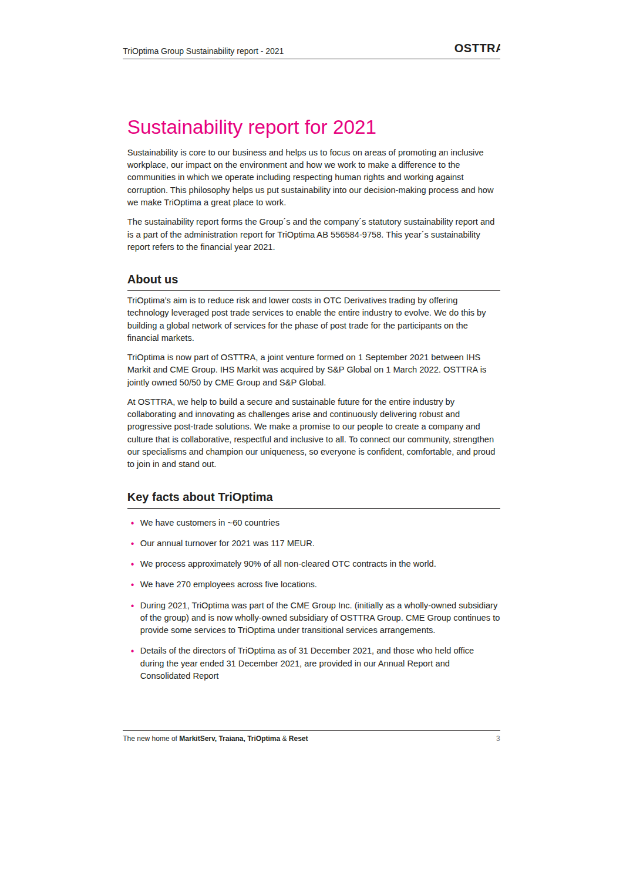TriOptima Group Sustainability report - 2021
OSTTRA
Sustainability report for 2021
Sustainability is core to our business and helps us to focus on areas of promoting an inclusive workplace, our impact on the environment and how we work to make a difference to the communities in which we operate including respecting human rights and working against corruption. This philosophy helps us put sustainability into our decision-making process and how we make TriOptima a great place to work.
The sustainability report forms the Group´s and the company´s statutory sustainability report and is a part of the administration report for TriOptima AB 556584-9758. This year´s sustainability report refers to the financial year 2021.
About us
TriOptima’s aim is to reduce risk and lower costs in OTC Derivatives trading by offering technology leveraged post trade services to enable the entire industry to evolve. We do this by building a global network of services for the phase of post trade for the participants on the financial markets.
TriOptima is now part of OSTTRA, a joint venture formed on 1 September 2021 between IHS Markit and CME Group. IHS Markit was acquired by S&P Global on 1 March 2022. OSTTRA is jointly owned 50/50 by CME Group and S&P Global.
At OSTTRA, we help to build a secure and sustainable future for the entire industry by collaborating and innovating as challenges arise and continuously delivering robust and progressive post-trade solutions. We make a promise to our people to create a company and culture that is collaborative, respectful and inclusive to all. To connect our community, strengthen our specialisms and champion our uniqueness, so everyone is confident, comfortable, and proud to join in and stand out.
Key facts about TriOptima
We have customers in ~60 countries
Our annual turnover for 2021 was 117 MEUR.
We process approximately 90% of all non-cleared OTC contracts in the world.
We have 270 employees across five locations.
During 2021, TriOptima was part of the CME Group Inc. (initially as a wholly-owned subsidiary of the group) and is now wholly-owned subsidiary of OSTTRA Group. CME Group continues to provide some services to TriOptima under transitional services arrangements.
Details of the directors of TriOptima as of 31 December 2021, and those who held office during the year ended 31 December 2021, are provided in our Annual Report and Consolidated Report
The new home of MarkitServ, Traiana, TriOptima & Reset
3